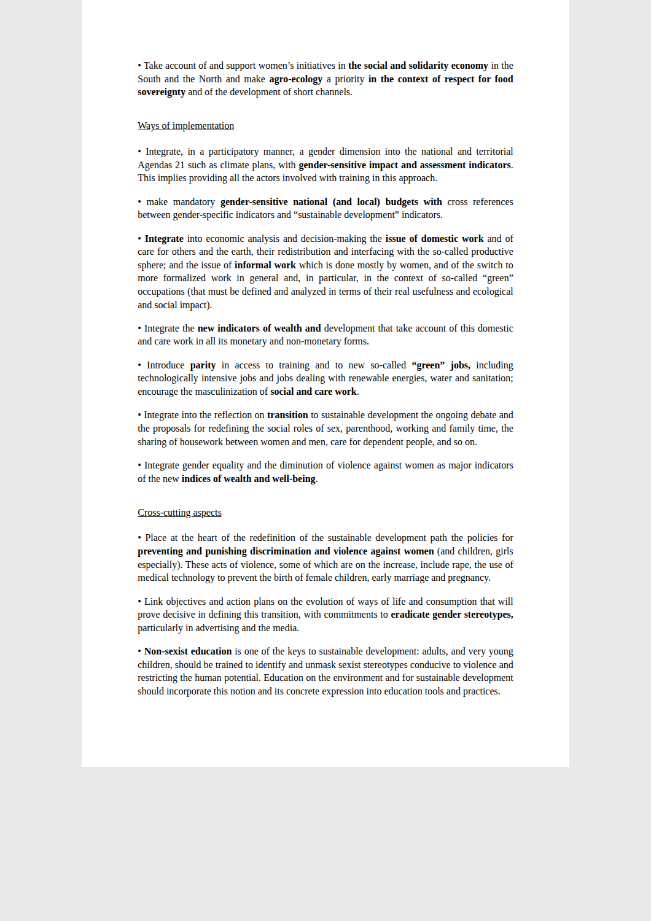• Take account of and support women’s initiatives in the social and solidarity economy in the South and the North and make agro-ecology a priority in the context of respect for food sovereignty and of the development of short channels.
Ways of implementation
• Integrate, in a participatory manner, a gender dimension into the national and territorial Agendas 21 such as climate plans, with gender-sensitive impact and assessment indicators. This implies providing all the actors involved with training in this approach.
• make mandatory gender-sensitive national (and local) budgets with cross references between gender-specific indicators and “sustainable development” indicators.
• Integrate into economic analysis and decision-making the issue of domestic work and of care for others and the earth, their redistribution and interfacing with the so-called productive sphere; and the issue of informal work which is done mostly by women, and of the switch to more formalized work in general and, in particular, in the context of so-called “green” occupations (that must be defined and analyzed in terms of their real usefulness and ecological and social impact).
• Integrate the new indicators of wealth and development that take account of this domestic and care work in all its monetary and non-monetary forms.
• Introduce parity in access to training and to new so-called “green” jobs, including technologically intensive jobs and jobs dealing with renewable energies, water and sanitation; encourage the masculinization of social and care work.
• Integrate into the reflection on transition to sustainable development the ongoing debate and the proposals for redefining the social roles of sex, parenthood, working and family time, the sharing of housework between women and men, care for dependent people, and so on.
• Integrate gender equality and the diminution of violence against women as major indicators of the new indices of wealth and well-being.
Cross-cutting aspects
• Place at the heart of the redefinition of the sustainable development path the policies for preventing and punishing discrimination and violence against women (and children, girls especially). These acts of violence, some of which are on the increase, include rape, the use of medical technology to prevent the birth of female children, early marriage and pregnancy.
• Link objectives and action plans on the evolution of ways of life and consumption that will prove decisive in defining this transition, with commitments to eradicate gender stereotypes, particularly in advertising and the media.
• Non-sexist education is one of the keys to sustainable development: adults, and very young children, should be trained to identify and unmask sexist stereotypes conducive to violence and restricting the human potential. Education on the environment and for sustainable development should incorporate this notion and its concrete expression into education tools and practices.